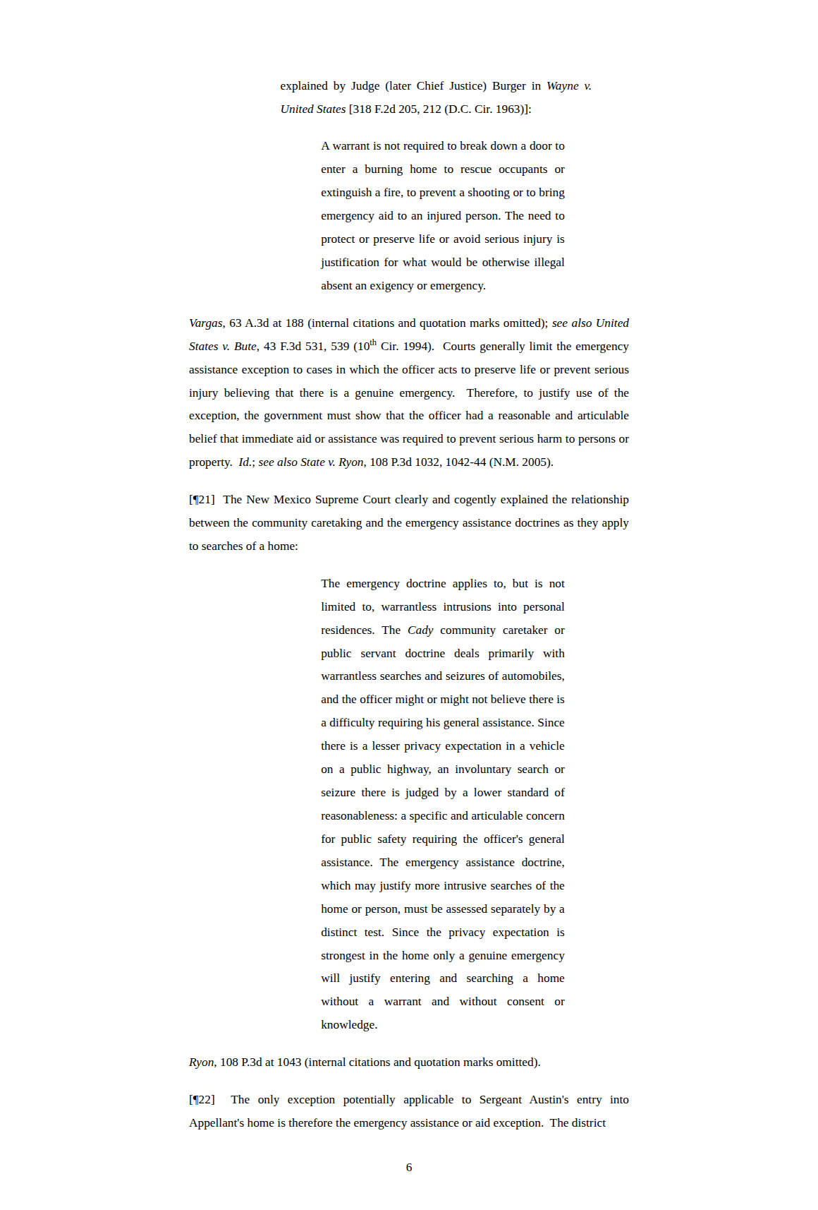explained by Judge (later Chief Justice) Burger in Wayne v. United States [318 F.2d 205, 212 (D.C. Cir. 1963)]:
A warrant is not required to break down a door to enter a burning home to rescue occupants or extinguish a fire, to prevent a shooting or to bring emergency aid to an injured person. The need to protect or preserve life or avoid serious injury is justification for what would be otherwise illegal absent an exigency or emergency.
Vargas, 63 A.3d at 188 (internal citations and quotation marks omitted); see also United States v. Bute, 43 F.3d 531, 539 (10th Cir. 1994). Courts generally limit the emergency assistance exception to cases in which the officer acts to preserve life or prevent serious injury believing that there is a genuine emergency. Therefore, to justify use of the exception, the government must show that the officer had a reasonable and articulable belief that immediate aid or assistance was required to prevent serious harm to persons or property. Id.; see also State v. Ryon, 108 P.3d 1032, 1042-44 (N.M. 2005).
[¶21] The New Mexico Supreme Court clearly and cogently explained the relationship between the community caretaking and the emergency assistance doctrines as they apply to searches of a home:
The emergency doctrine applies to, but is not limited to, warrantless intrusions into personal residences. The Cady community caretaker or public servant doctrine deals primarily with warrantless searches and seizures of automobiles, and the officer might or might not believe there is a difficulty requiring his general assistance. Since there is a lesser privacy expectation in a vehicle on a public highway, an involuntary search or seizure there is judged by a lower standard of reasonableness: a specific and articulable concern for public safety requiring the officer's general assistance. The emergency assistance doctrine, which may justify more intrusive searches of the home or person, must be assessed separately by a distinct test. Since the privacy expectation is strongest in the home only a genuine emergency will justify entering and searching a home without a warrant and without consent or knowledge.
Ryon, 108 P.3d at 1043 (internal citations and quotation marks omitted).
[¶22] The only exception potentially applicable to Sergeant Austin's entry into Appellant's home is therefore the emergency assistance or aid exception. The district
6